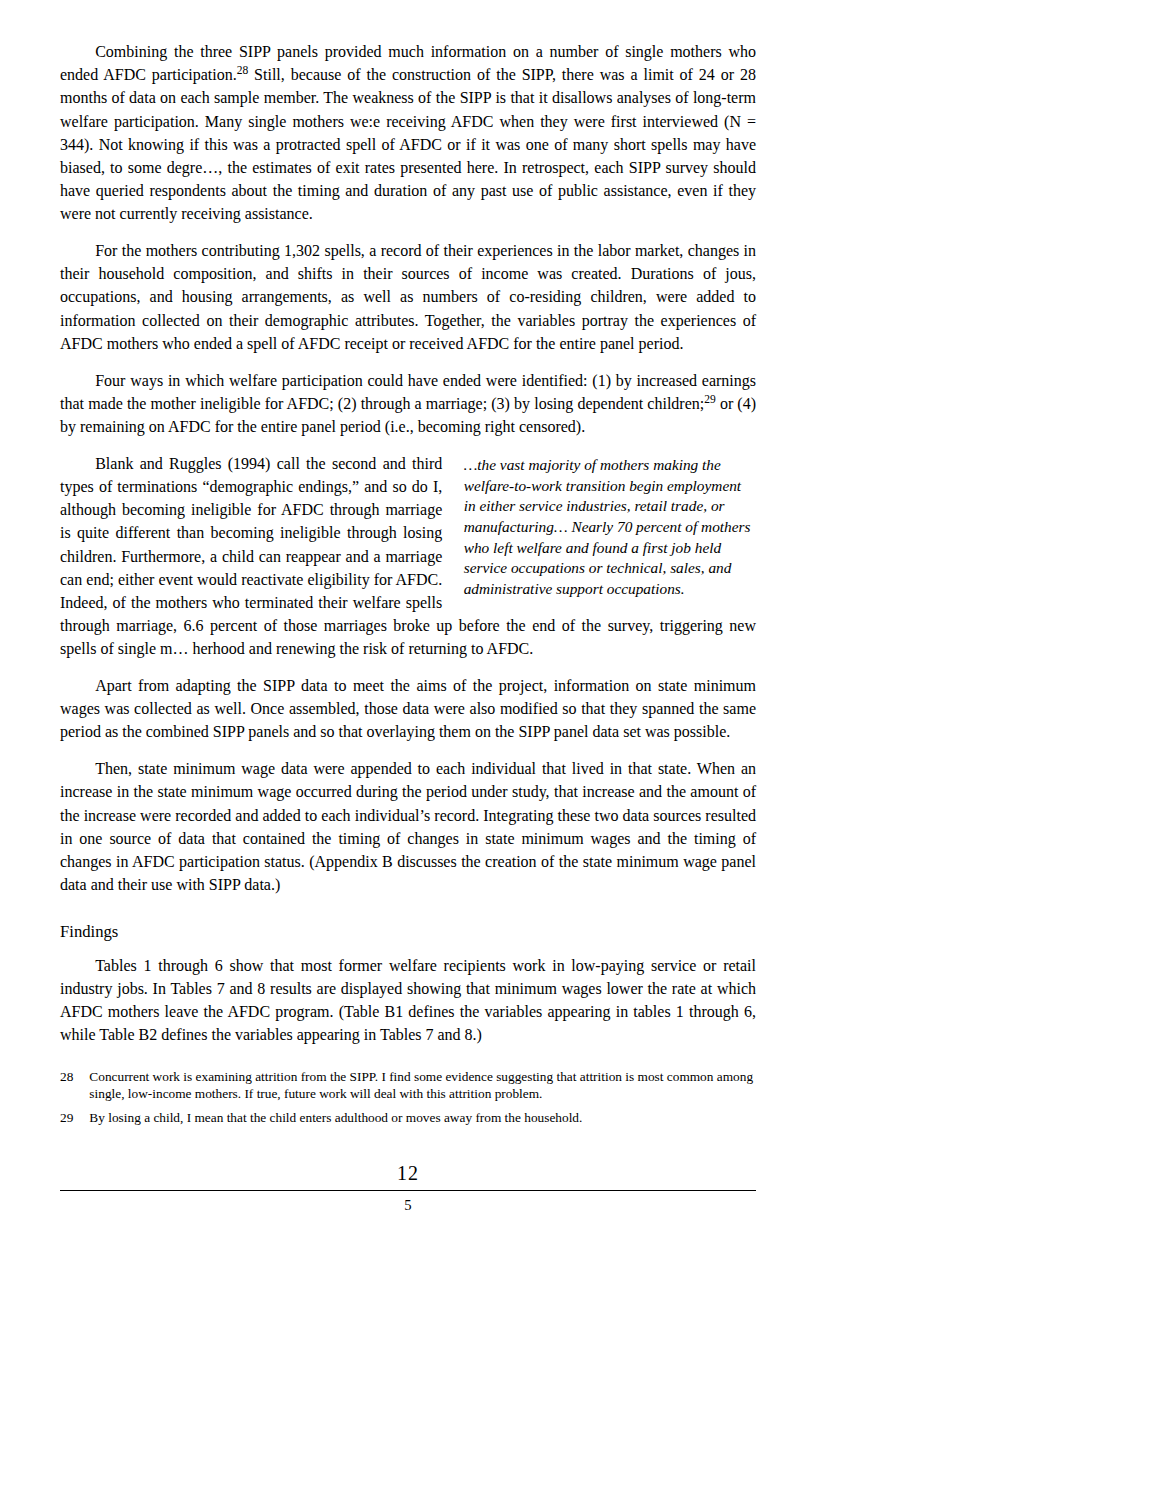Combining the three SIPP panels provided much information on a number of single mothers who ended AFDC participation.28 Still, because of the construction of the SIPP, there was a limit of 24 or 28 months of data on each sample member. The weakness of the SIPP is that it disallows analyses of long-term welfare participation. Many single mothers we:e receiving AFDC when they were first interviewed (N = 344). Not knowing if this was a protracted spell of AFDC or if it was one of many short spells may have biased, to some degre…, the estimates of exit rates presented here. In retrospect, each SIPP survey should have queried respondents about the timing and duration of any past use of public assistance, even if they were not currently receiving assistance.
For the mothers contributing 1,302 spells, a record of their experiences in the labor market, changes in their household composition, and shifts in their sources of income was created. Durations of jous, occupations, and housing arrangements, as well as numbers of co-residing children, were added to information collected on their demographic attributes. Together, the variables portray the experiences of AFDC mothers who ended a spell of AFDC receipt or received AFDC for the entire panel period.
Four ways in which welfare participation could have ended were identified: (1) by increased earnings that made the mother ineligible for AFDC; (2) through a marriage; (3) by losing dependent children;29 or (4) by remaining on AFDC for the entire panel period (i.e., becoming right censored).
…the vast majority of mothers making the welfare-to-work transition begin employment in either service industries, retail trade, or manufacturing… Nearly 70 percent of mothers who left welfare and found a first job held service occupations or technical, sales, and administrative support occupations.
Blank and Ruggles (1994) call the second and third types of terminations “demographic endings,” and so do I, although becoming ineligible for AFDC through marriage is quite different than becoming ineligible through losing children. Furthermore, a child can reappear and a marriage can end; either event would reactivate eligibility for AFDC. Indeed, of the mothers who terminated their welfare spells through marriage, 6.6 percent of those marriages broke up before the end of the survey, triggering new spells of single m… herhood and renewing the risk of returning to AFDC.
Apart from adapting the SIPP data to meet the aims of the project, information on state minimum wages was collected as well. Once assembled, those data were also modified so that they spanned the same period as the combined SIPP panels and so that overlaying them on the SIPP panel data set was possible.
Then, state minimum wage data were appended to each individual that lived in that state. When an increase in the state minimum wage occurred during the period under study, that increase and the amount of the increase were recorded and added to each individual’s record. Integrating these two data sources resulted in one source of data that contained the timing of changes in state minimum wages and the timing of changes in AFDC participation status. (Appendix B discusses the creation of the state minimum wage panel data and their use with SIPP data.)
Findings
Tables 1 through 6 show that most former welfare recipients work in low-paying service or retail industry jobs. In Tables 7 and 8 results are displayed showing that minimum wages lower the rate at which AFDC mothers leave the AFDC program. (Table B1 defines the variables appearing in tables 1 through 6, while Table B2 defines the variables appearing in Tables 7 and 8.)
28
Concurrent work is examining attrition from the SIPP. I find some evidence suggesting that attrition is most common among single, low-income mothers. If true, future work will deal with this attrition problem.
29
By losing a child, I mean that the child enters adulthood or moves away from the household.
12
5